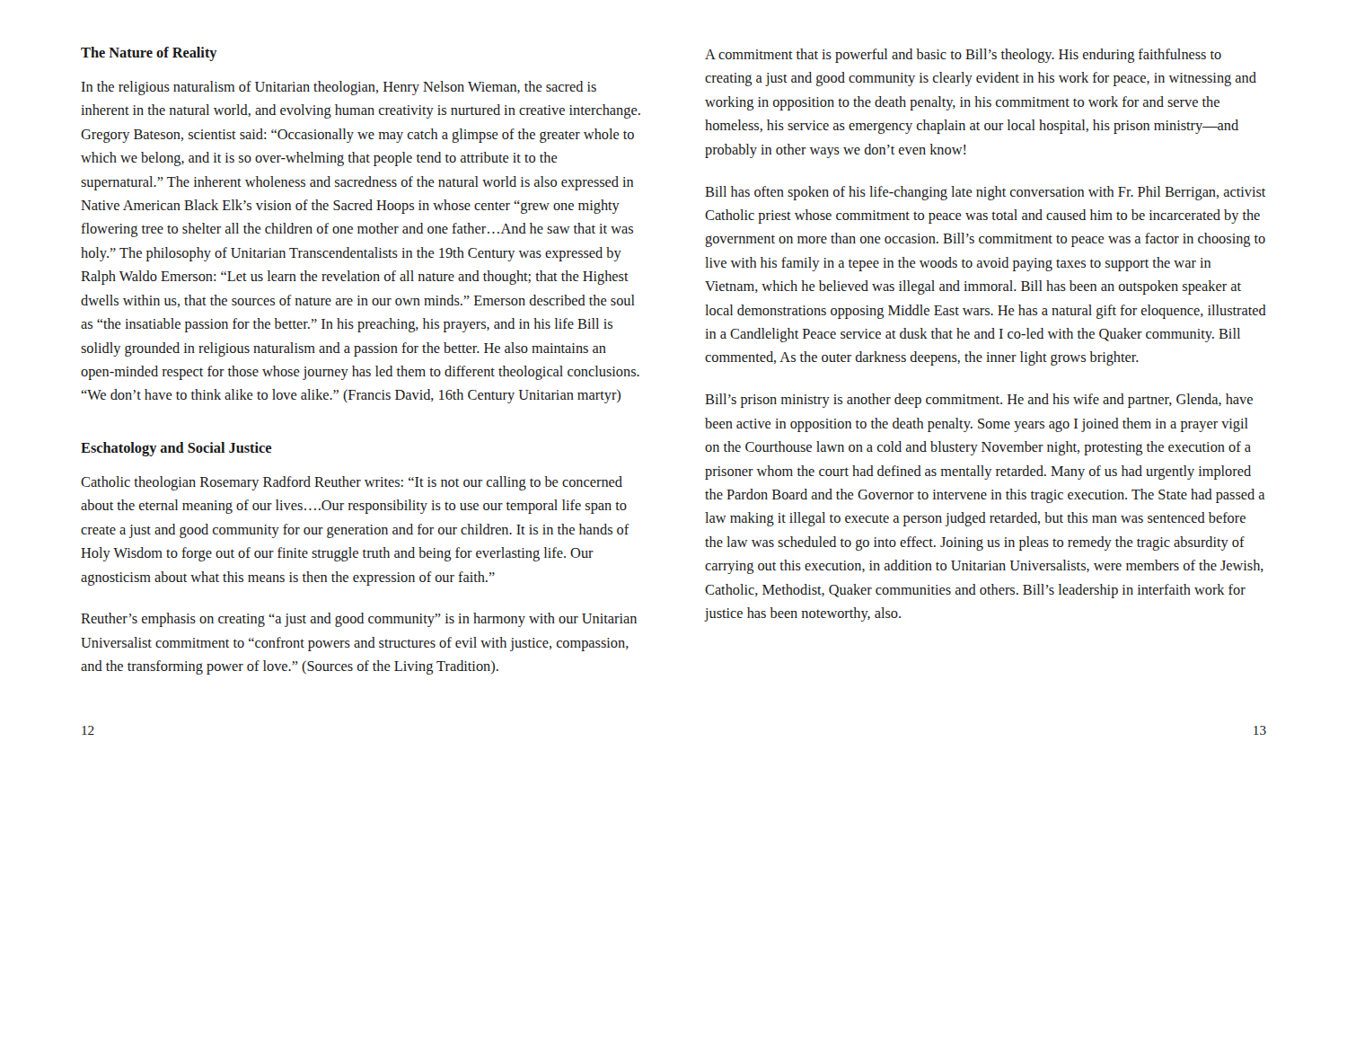The Nature of Reality
In the religious naturalism of Unitarian theologian, Henry Nelson Wieman, the sacred is inherent in the natural world, and evolving human creativity is nurtured in creative interchange. Gregory Bateson, scientist said: “Occasionally we may catch a glimpse of the greater whole to which we belong, and it is so over-whelming that people tend to attribute it to the supernatural.” The inherent wholeness and sacredness of the natural world is also expressed in Native American Black Elk’s vision of the Sacred Hoops in whose center “grew one mighty flowering tree to shelter all the children of one mother and one father…And he saw that it was holy.” The philosophy of Unitarian Transcendentalists in the 19th Century was expressed by Ralph Waldo Emerson: “Let us learn the revelation of all nature and thought; that the Highest dwells within us, that the sources of nature are in our own minds.” Emerson described the soul as “the insatiable passion for the better.” In his preaching, his prayers, and in his life Bill is solidly grounded in religious naturalism and a passion for the better. He also maintains an open-minded respect for those whose journey has led them to different theological conclusions. “We don’t have to think alike to love alike.” (Francis David, 16th Century Unitarian martyr)
Eschatology and Social Justice
Catholic theologian Rosemary Radford Reuther writes: “It is not our calling to be concerned about the eternal meaning of our lives….Our responsibility is to use our temporal life span to create a just and good community for our generation and for our children. It is in the hands of Holy Wisdom to forge out of our finite struggle truth and being for everlasting life. Our agnosticism about what this means is then the expression of our faith.”
Reuther’s emphasis on creating “a just and good community” is in harmony with our Unitarian Universalist commitment to “confront powers and structures of evil with justice, compassion, and the transforming power of love.” (Sources of the Living Tradition).
12
A commitment that is powerful and basic to Bill’s theology. His enduring faithfulness to creating a just and good community is clearly evident in his work for peace, in witnessing and working in opposition to the death penalty, in his commitment to work for and serve the homeless, his service as emergency chaplain at our local hospital, his prison ministry—and probably in other ways we don’t even know!
Bill has often spoken of his life-changing late night conversation with Fr. Phil Berrigan, activist Catholic priest whose commitment to peace was total and caused him to be incarcerated by the government on more than one occasion. Bill’s commitment to peace was a factor in choosing to live with his family in a tepee in the woods to avoid paying taxes to support the war in Vietnam, which he believed was illegal and immoral. Bill has been an outspoken speaker at local demonstrations opposing Middle East wars. He has a natural gift for eloquence, illustrated in a Candlelight Peace service at dusk that he and I co-led with the Quaker community. Bill commented, As the outer darkness deepens, the inner light grows brighter.
Bill’s prison ministry is another deep commitment. He and his wife and partner, Glenda, have been active in opposition to the death penalty. Some years ago I joined them in a prayer vigil on the Courthouse lawn on a cold and blustery November night, protesting the execution of a prisoner whom the court had defined as mentally retarded. Many of us had urgently implored the Pardon Board and the Governor to intervene in this tragic execution. The State had passed a law making it illegal to execute a person judged retarded, but this man was sentenced before the law was scheduled to go into effect. Joining us in pleas to remedy the tragic absurdity of carrying out this execution, in addition to Unitarian Universalists, were members of the Jewish, Catholic, Methodist, Quaker communities and others. Bill’s leadership in interfaith work for justice has been noteworthy, also.
13